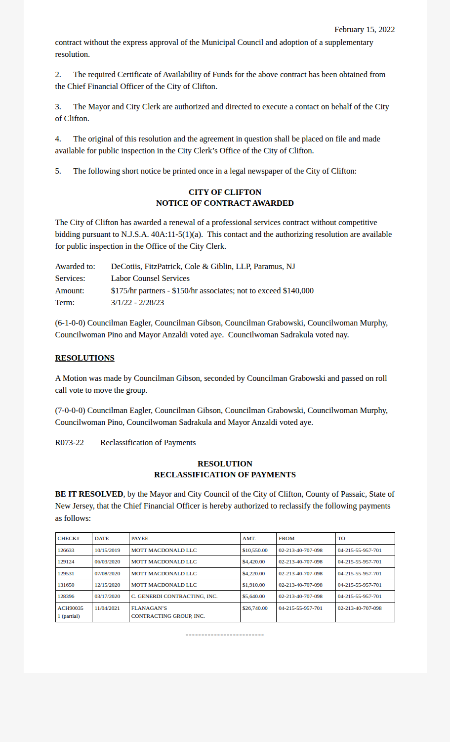February 15, 2022
contract without the express approval of the Municipal Council and adoption of a supplementary resolution.
2. The required Certificate of Availability of Funds for the above contract has been obtained from the Chief Financial Officer of the City of Clifton.
3. The Mayor and City Clerk are authorized and directed to execute a contact on behalf of the City of Clifton.
4. The original of this resolution and the agreement in question shall be placed on file and made available for public inspection in the City Clerk’s Office of the City of Clifton.
5. The following short notice be printed once in a legal newspaper of the City of Clifton:
CITY OF CLIFTON
NOTICE OF CONTRACT AWARDED
The City of Clifton has awarded a renewal of a professional services contract without competitive bidding pursuant to N.J.S.A. 40A:11-5(1)(a). This contact and the authorizing resolution are available for public inspection in the Office of the City Clerk.
| Awarded to: | DeCotiis, FitzPatrick, Cole & Giblin, LLP, Paramus, NJ |
| Services: | Labor Counsel Services |
| Amount: | $175/hr partners - $150/hr associates; not to exceed $140,000 |
| Term: | 3/1/22 - 2/28/23 |
(6-1-0-0) Councilman Eagler, Councilman Gibson, Councilman Grabowski, Councilwoman Murphy, Councilwoman Pino and Mayor Anzaldi voted aye. Councilwoman Sadrakula voted nay.
RESOLUTIONS
A Motion was made by Councilman Gibson, seconded by Councilman Grabowski and passed on roll call vote to move the group.
(7-0-0-0) Councilman Eagler, Councilman Gibson, Councilman Grabowski, Councilwoman Murphy, Councilwoman Pino, Councilwoman Sadrakula and Mayor Anzaldi voted aye.
R073-22 Reclassification of Payments
RESOLUTION
RECLASSIFICATION OF PAYMENTS
BE IT RESOLVED, by the Mayor and City Council of the City of Clifton, County of Passaic, State of New Jersey, that the Chief Financial Officer is hereby authorized to reclassify the following payments as follows:
| CHECK# | DATE | PAYEE | AMT. | FROM | TO |
| --- | --- | --- | --- | --- | --- |
| 126633 | 10/15/2019 | MOTT MACDONALD LLC | $10,550.00 | 02-213-40-707-098 | 04-215-55-957-701 |
| 129124 | 06/03/2020 | MOTT MACDONALD LLC | $4,420.00 | 02-213-40-707-098 | 04-215-55-957-701 |
| 129531 | 07/08/2020 | MOTT MACDONALD LLC | $4,220.00 | 02-213-40-707-098 | 04-215-55-957-701 |
| 131650 | 12/15/2020 | MOTT MACDONALD LLC | $1,910.00 | 02-213-40-707-098 | 04-215-55-957-701 |
| 128396 | 03/17/2020 | C. GENERDI CONTRACTING, INC. | $5,640.00 | 02-213-40-707-098 | 04-215-55-957-701 |
| ACH90035 1 (partial) | 11/04/2021 | FLANAGAN’S CONTRACTING GROUP, INC. | $26,740.00 | 04-215-55-957-701 | 02-213-40-707-098 |
-------------------------